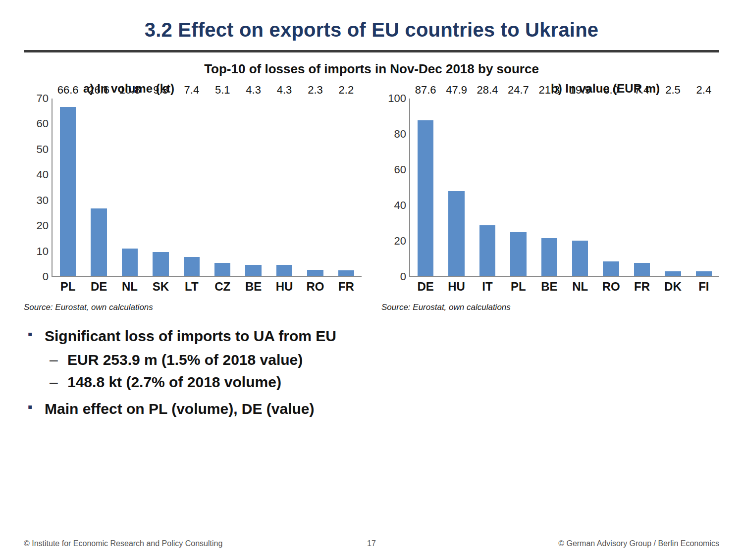3.2 Effect on exports of EU countries to Ukraine
Top-10 of losses of imports in Nov-Dec 2018 by source
a) In volume (kt)
b) In value (EUR m)
70
60
50
40
30
20
10
0
66.6
26.6
10.8
9.3
7.4
5.1
4.3
4.3
2.3
2.2
PL DE NL SK LT CZ BE HU RO FR
Source: Eurostat, own calculations
100
80
60
40
20
0
87.6
47.9
28.4
24.7
21.3
19.9
8.0
7.4
2.5
2.4
DE HU IT PL BE NL RO FR DK FI
Source: Eurostat, own calculations
Significant loss of imports to UA from EU
EUR 253.9 m (1.5% of 2018 value)
148.8 kt (2.7% of 2018 volume)
Main effect on PL (volume), DE (value)
© Institute for Economic Research and Policy Consulting
17
© German Advisory Group / Berlin Economics